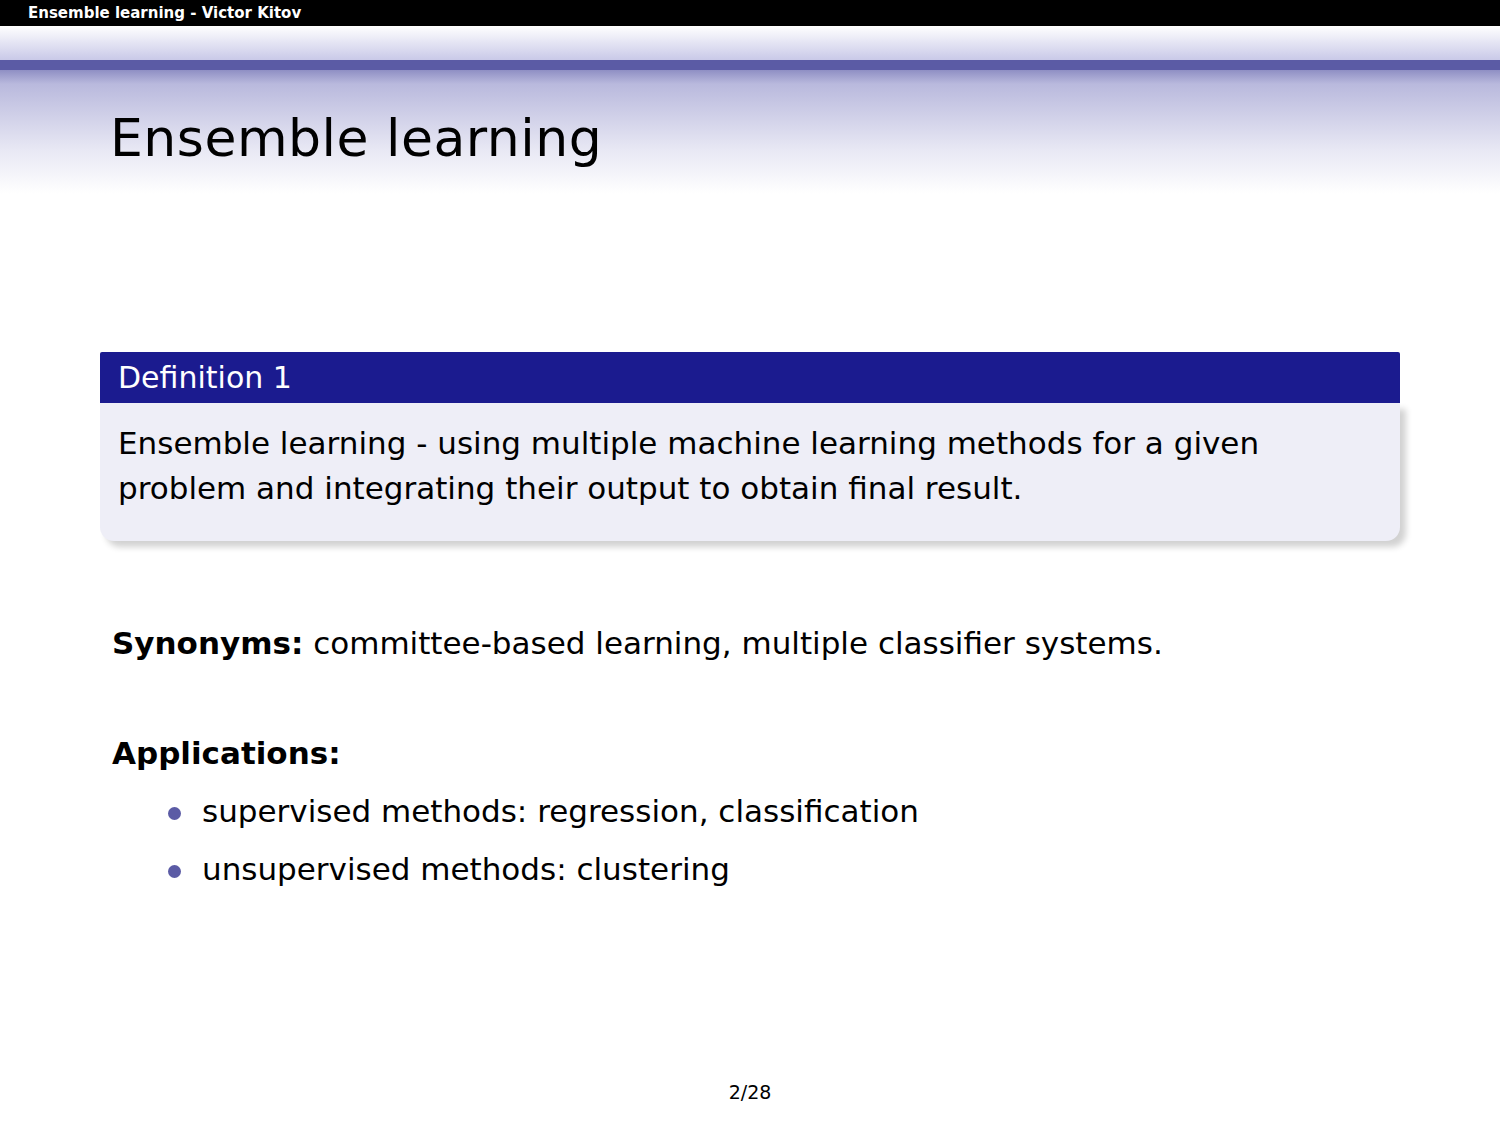Ensemble learning - Victor Kitov
Ensemble learning
Definition 1
Ensemble learning - using multiple machine learning methods for a given problem and integrating their output to obtain final result.
Synonyms: committee-based learning, multiple classifier systems.
Applications:
supervised methods: regression, classification
unsupervised methods: clustering
2/28